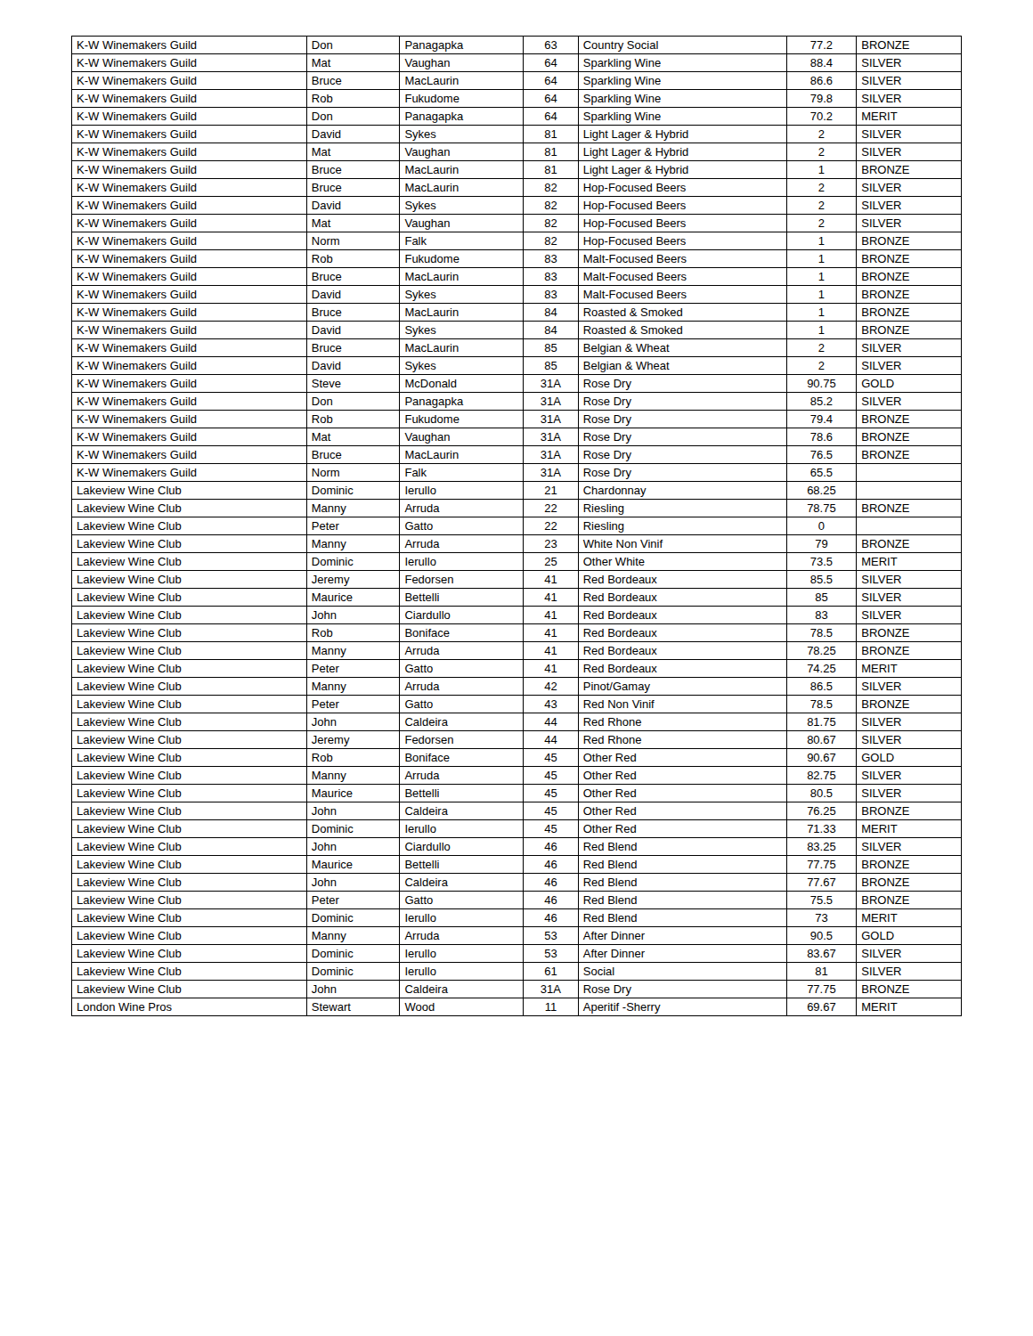| K-W Winemakers Guild | Don | Panagapka | 63 | Country Social | 77.2 | BRONZE |
| K-W Winemakers Guild | Mat | Vaughan | 64 | Sparkling Wine | 88.4 | SILVER |
| K-W Winemakers Guild | Bruce | MacLaurin | 64 | Sparkling Wine | 86.6 | SILVER |
| K-W Winemakers Guild | Rob | Fukudome | 64 | Sparkling Wine | 79.8 | SILVER |
| K-W Winemakers Guild | Don | Panagapka | 64 | Sparkling Wine | 70.2 | MERIT |
| K-W Winemakers Guild | David | Sykes | 81 | Light Lager & Hybrid | 2 | SILVER |
| K-W Winemakers Guild | Mat | Vaughan | 81 | Light Lager & Hybrid | 2 | SILVER |
| K-W Winemakers Guild | Bruce | MacLaurin | 81 | Light Lager & Hybrid | 1 | BRONZE |
| K-W Winemakers Guild | Bruce | MacLaurin | 82 | Hop-Focused Beers | 2 | SILVER |
| K-W Winemakers Guild | David | Sykes | 82 | Hop-Focused Beers | 2 | SILVER |
| K-W Winemakers Guild | Mat | Vaughan | 82 | Hop-Focused Beers | 2 | SILVER |
| K-W Winemakers Guild | Norm | Falk | 82 | Hop-Focused Beers | 1 | BRONZE |
| K-W Winemakers Guild | Rob | Fukudome | 83 | Malt-Focused Beers | 1 | BRONZE |
| K-W Winemakers Guild | Bruce | MacLaurin | 83 | Malt-Focused Beers | 1 | BRONZE |
| K-W Winemakers Guild | David | Sykes | 83 | Malt-Focused Beers | 1 | BRONZE |
| K-W Winemakers Guild | Bruce | MacLaurin | 84 | Roasted & Smoked | 1 | BRONZE |
| K-W Winemakers Guild | David | Sykes | 84 | Roasted & Smoked | 1 | BRONZE |
| K-W Winemakers Guild | Bruce | MacLaurin | 85 | Belgian & Wheat | 2 | SILVER |
| K-W Winemakers Guild | David | Sykes | 85 | Belgian & Wheat | 2 | SILVER |
| K-W Winemakers Guild | Steve | McDonald | 31A | Rose Dry | 90.75 | GOLD |
| K-W Winemakers Guild | Don | Panagapka | 31A | Rose Dry | 85.2 | SILVER |
| K-W Winemakers Guild | Rob | Fukudome | 31A | Rose Dry | 79.4 | BRONZE |
| K-W Winemakers Guild | Mat | Vaughan | 31A | Rose Dry | 78.6 | BRONZE |
| K-W Winemakers Guild | Bruce | MacLaurin | 31A | Rose Dry | 76.5 | BRONZE |
| K-W Winemakers Guild | Norm | Falk | 31A | Rose Dry | 65.5 | |
| Lakeview Wine Club | Dominic | Ierullo | 21 | Chardonnay | 68.25 | |
| Lakeview Wine Club | Manny | Arruda | 22 | Riesling | 78.75 | BRONZE |
| Lakeview Wine Club | Peter | Gatto | 22 | Riesling | 0 | |
| Lakeview Wine Club | Manny | Arruda | 23 | White Non Vinif | 79 | BRONZE |
| Lakeview Wine Club | Dominic | Ierullo | 25 | Other White | 73.5 | MERIT |
| Lakeview Wine Club | Jeremy | Fedorsen | 41 | Red Bordeaux | 85.5 | SILVER |
| Lakeview Wine Club | Maurice | Bettelli | 41 | Red Bordeaux | 85 | SILVER |
| Lakeview Wine Club | John | Ciardullo | 41 | Red Bordeaux | 83 | SILVER |
| Lakeview Wine Club | Rob | Boniface | 41 | Red Bordeaux | 78.5 | BRONZE |
| Lakeview Wine Club | Manny | Arruda | 41 | Red Bordeaux | 78.25 | BRONZE |
| Lakeview Wine Club | Peter | Gatto | 41 | Red Bordeaux | 74.25 | MERIT |
| Lakeview Wine Club | Manny | Arruda | 42 | Pinot/Gamay | 86.5 | SILVER |
| Lakeview Wine Club | Peter | Gatto | 43 | Red Non Vinif | 78.5 | BRONZE |
| Lakeview Wine Club | John | Caldeira | 44 | Red Rhone | 81.75 | SILVER |
| Lakeview Wine Club | Jeremy | Fedorsen | 44 | Red Rhone | 80.67 | SILVER |
| Lakeview Wine Club | Rob | Boniface | 45 | Other Red | 90.67 | GOLD |
| Lakeview Wine Club | Manny | Arruda | 45 | Other Red | 82.75 | SILVER |
| Lakeview Wine Club | Maurice | Bettelli | 45 | Other Red | 80.5 | SILVER |
| Lakeview Wine Club | John | Caldeira | 45 | Other Red | 76.25 | BRONZE |
| Lakeview Wine Club | Dominic | Ierullo | 45 | Other Red | 71.33 | MERIT |
| Lakeview Wine Club | John | Ciardullo | 46 | Red Blend | 83.25 | SILVER |
| Lakeview Wine Club | Maurice | Bettelli | 46 | Red Blend | 77.75 | BRONZE |
| Lakeview Wine Club | John | Caldeira | 46 | Red Blend | 77.67 | BRONZE |
| Lakeview Wine Club | Peter | Gatto | 46 | Red Blend | 75.5 | BRONZE |
| Lakeview Wine Club | Dominic | Ierullo | 46 | Red Blend | 73 | MERIT |
| Lakeview Wine Club | Manny | Arruda | 53 | After Dinner | 90.5 | GOLD |
| Lakeview Wine Club | Dominic | Ierullo | 53 | After Dinner | 83.67 | SILVER |
| Lakeview Wine Club | Dominic | Ierullo | 61 | Social | 81 | SILVER |
| Lakeview Wine Club | John | Caldeira | 31A | Rose Dry | 77.75 | BRONZE |
| London Wine Pros | Stewart | Wood | 11 | Aperitif -Sherry | 69.67 | MERIT |